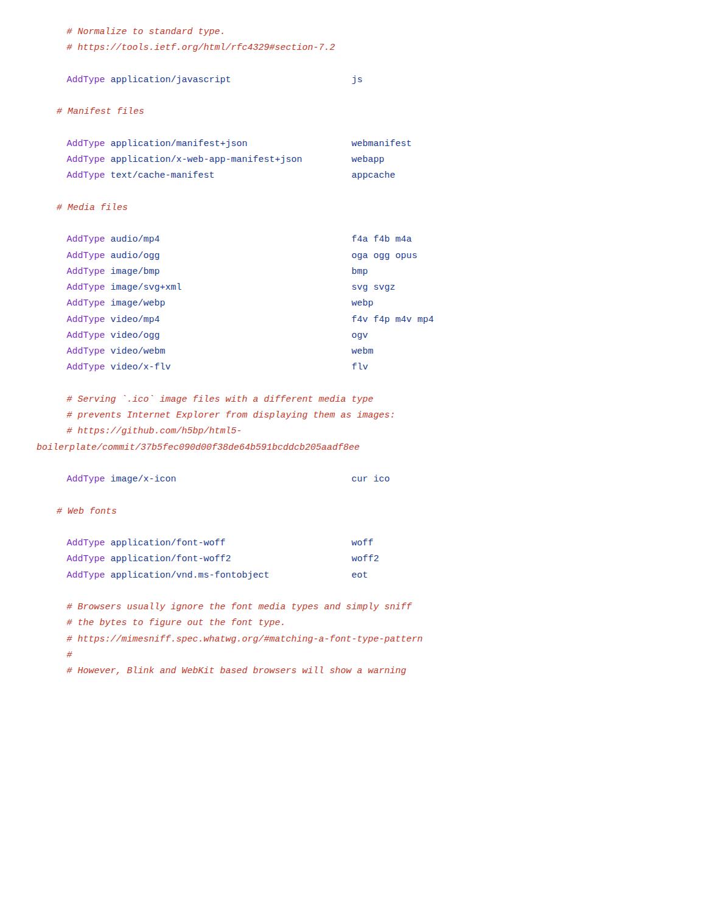# Normalize to standard type.
# https://tools.ietf.org/html/rfc4329#section-7.2

AddType application/javascript                      js

# Manifest files

AddType application/manifest+json                   webmanifest
AddType application/x-web-app-manifest+json         webapp
AddType text/cache-manifest                         appcache

# Media files

AddType audio/mp4                                   f4a f4b m4a
AddType audio/ogg                                   oga ogg opus
AddType image/bmp                                   bmp
AddType image/svg+xml                               svg svgz
AddType image/webp                                  webp
AddType video/mp4                                   f4v f4p m4v mp4
AddType video/ogg                                   ogv
AddType video/webm                                  webm
AddType video/x-flv                                 flv

# Serving `.ico` image files with a different media type
# prevents Internet Explorer from displaying them as images:
# https://github.com/h5bp/html5-
boilerplate/commit/37b5fec090d00f38de64b591bcddcb205aadf8ee

AddType image/x-icon                                cur ico

# Web fonts

AddType application/font-woff                       woff
AddType application/font-woff2                      woff2
AddType application/vnd.ms-fontobject               eot

# Browsers usually ignore the font media types and simply sniff
# the bytes to figure out the font type.
# https://mimesniff.spec.whatwg.org/#matching-a-font-type-pattern
#
# However, Blink and WebKit based browsers will show a warning